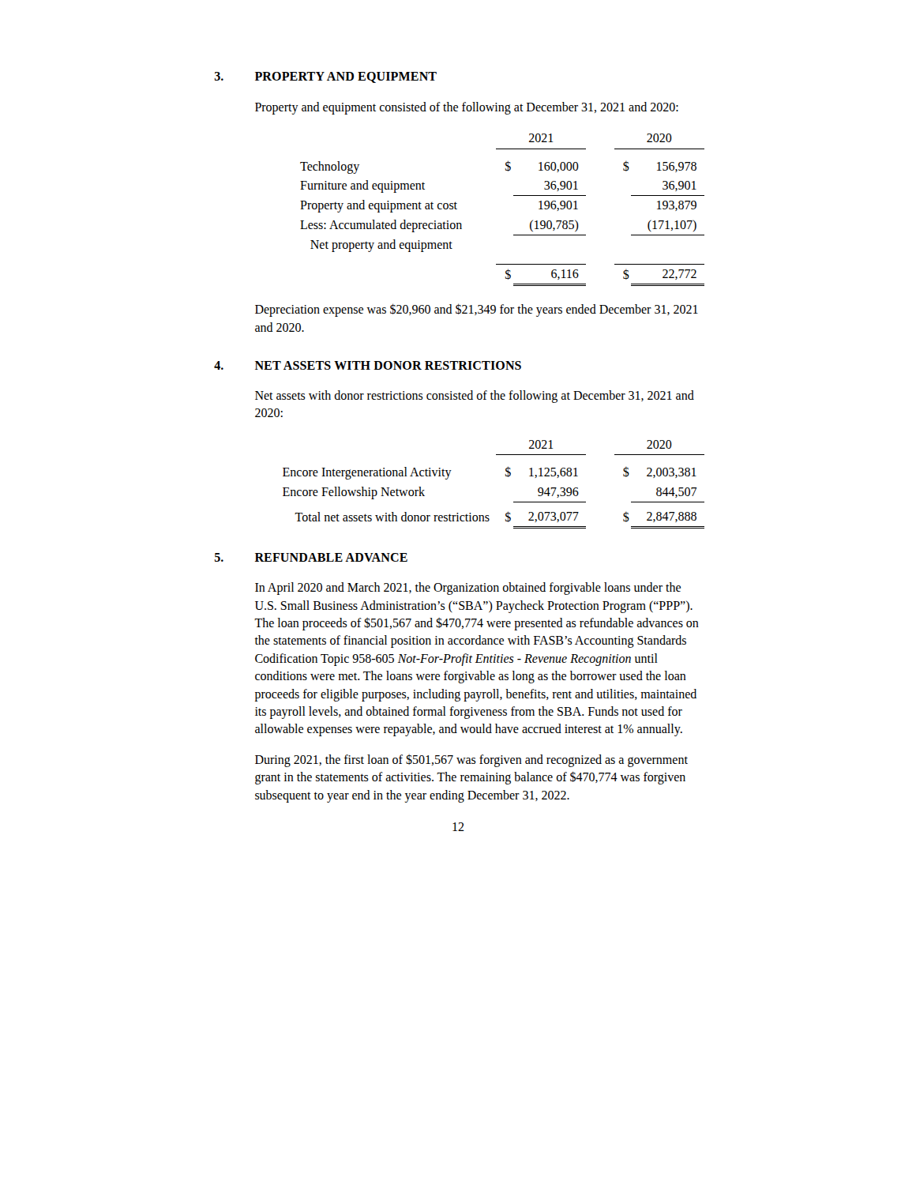3. PROPERTY AND EQUIPMENT
Property and equipment consisted of the following at December 31, 2021 and 2020:
| | 2021 | | 2020 |
| Technology | $ | 160,000 | | $ | 156,978 |
| Furniture and equipment | | 36,901 | | | 36,901 |
| Property and equipment at cost | | 196,901 | | | 193,879 |
| Less: Accumulated depreciation | | (190,785) | | | (171,107) |
| Net property and equipment | | | | | |
| | $ | 6,116 | | $ | 22,772 |
Depreciation expense was $20,960 and $21,349 for the years ended December 31, 2021 and 2020.
4. NET ASSETS WITH DONOR RESTRICTIONS
Net assets with donor restrictions consisted of the following at December 31, 2021 and 2020:
| | 2021 | | 2020 |
| Encore Intergenerational Activity | $ | 1,125,681 | | $ | 2,003,381 |
| Encore Fellowship Network | | 947,396 | | | 844,507 |
| Total net assets with donor restrictions | $ | 2,073,077 | | $ | 2,847,888 |
5. REFUNDABLE ADVANCE
In April 2020 and March 2021, the Organization obtained forgivable loans under the U.S. Small Business Administration’s (“SBA”) Paycheck Protection Program (“PPP”). The loan proceeds of $501,567 and $470,774 were presented as refundable advances on the statements of financial position in accordance with FASB’s Accounting Standards Codification Topic 958-605 Not-For-Profit Entities - Revenue Recognition until conditions were met. The loans were forgivable as long as the borrower used the loan proceeds for eligible purposes, including payroll, benefits, rent and utilities, maintained its payroll levels, and obtained formal forgiveness from the SBA. Funds not used for allowable expenses were repayable, and would have accrued interest at 1% annually.
During 2021, the first loan of $501,567 was forgiven and recognized as a government grant in the statements of activities. The remaining balance of $470,774 was forgiven subsequent to year end in the year ending December 31, 2022.
12